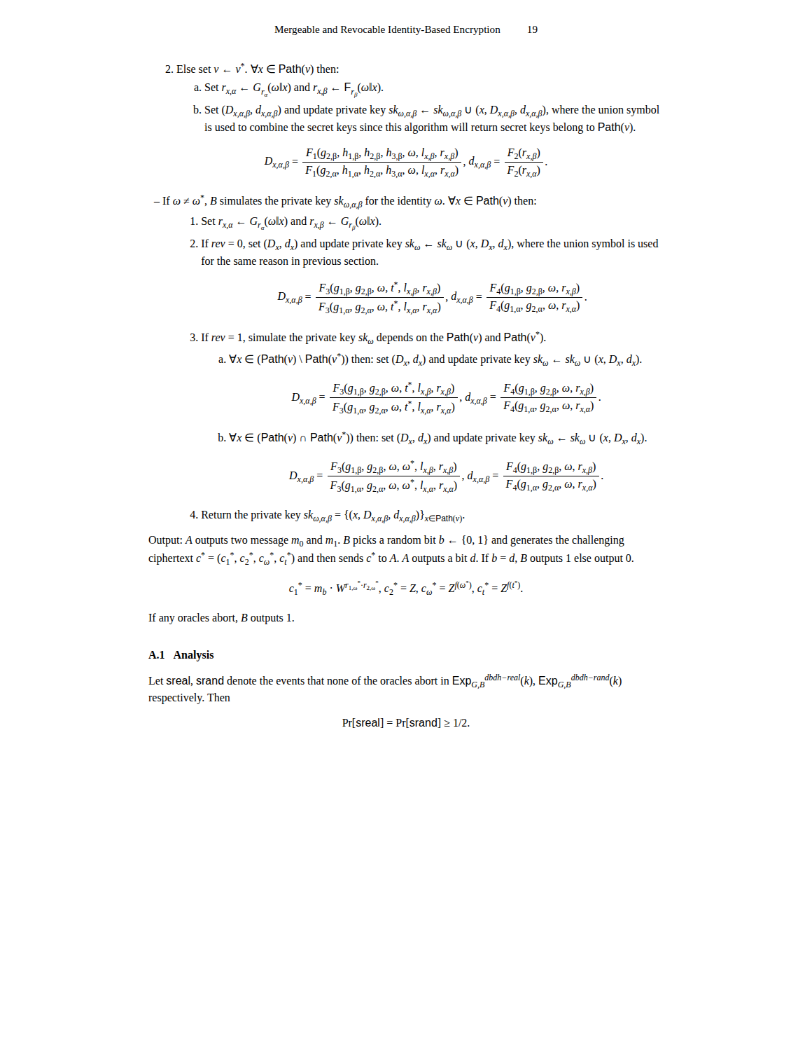Mergeable and Revocable Identity-Based Encryption 19
Else set v ← v*. ∀x ∈ Path(v) then:
Set rx,α ← Grα(ω‖x) and rx,β ← Frβ(ω‖x).
Set (Dx,α,β, dx,α,β) and update private key skω,α,β ← skω,α,β ∪ (x, Dx,α,β, dx,α,β), where the union symbol is used to combine the secret keys since this algorithm will return secret keys belong to Path(v).
Dx,α,β = F 1(g 2,β, h 1,β, h 2,β, h 3,β, ω, lx,β, rx,β) F 1(g 2,α, h 1,α, h 2,α, h 3,α, ω, lx,α, rx,α) , dx,α,β = F 2(rx,β) F 2(rx,α) .
– If ω ≠ ω*, B simulates the private key skω,α,β for the identity ω. ∀x ∈ Path(v) then:
Set rx,α ← Grα(ω‖x) and rx,β ← Grβ(ω‖x).
If rev = 0, set (Dx, dx) and update private key skω ← skω ∪ (x, Dx, dx), where the union symbol is used for the same reason in previous section.
Dx,α,β = F 3(g 1,β, g 2,β, ω, t*, lx,β, rx,β) F 3(g 1,α, g 2,α, ω, t*, lx,α, rx,α) , dx,α,β = F 4(g 1,β, g 2,β, ω, rx,β) F 4(g 1,α, g 2,α, ω, rx,α) .
If rev = 1, simulate the private key skω depends on the Path(v) and Path(v*).
∀x ∈ (Path(v) \ Path(v*)) then: set (Dx, dx) and update private key skω ← skω ∪ (x, Dx, dx).
Dx,α,β = F 3(g 1,β, g 2,β, ω, t*, lx,β, rx,β) F 3(g 1,α, g 2,α, ω, t*, lx,α, rx,α) , dx,α,β = F 4(g 1,β, g 2,β, ω, rx,β) F 4(g 1,α, g 2,α, ω, rx,α) .
∀x ∈ (Path(v) ∩ Path(v*)) then: set (Dx, dx) and update private key skω ← skω ∪ (x, Dx, dx).
Dx,α,β = F 3(g 1,β, g 2,β, ω, ω*, lx,β, rx,β) F 3(g 1,α, g 2,α, ω, ω*, lx,α, rx,α) , dx,α,β = F 4(g 1,β, g 2,β, ω, rx,β) F 4(g 1,α, g 2,α, ω, rx,α) .
Return the private key skω,α,β = {(x, Dx,α,β, dx,α,β)}x∈Path(v).
Output: A outputs two message m 0 and m 1. B picks a random bit b ← {0, 1} and generates the challenging ciphertext c* = (c 1*, c 2*, cω*, ct*) and then sends c* to A. A outputs a bit d. If b = d, B outputs 1 else output 0.
c 1* = mb · Wr 1,ω*·r 2,ω*, c 2* = Z, cω* = Zf(ω*), ct* = Zf(t*).
If any oracles abort, B outputs 1.
A.1 Analysis
Let sreal, srand denote the events that none of the oracles abort in Exp G,B dbdh−real(k), Exp G,B dbdh−rand(k) respectively. Then
Pr[sreal] = Pr[srand] ≥ 1/2.